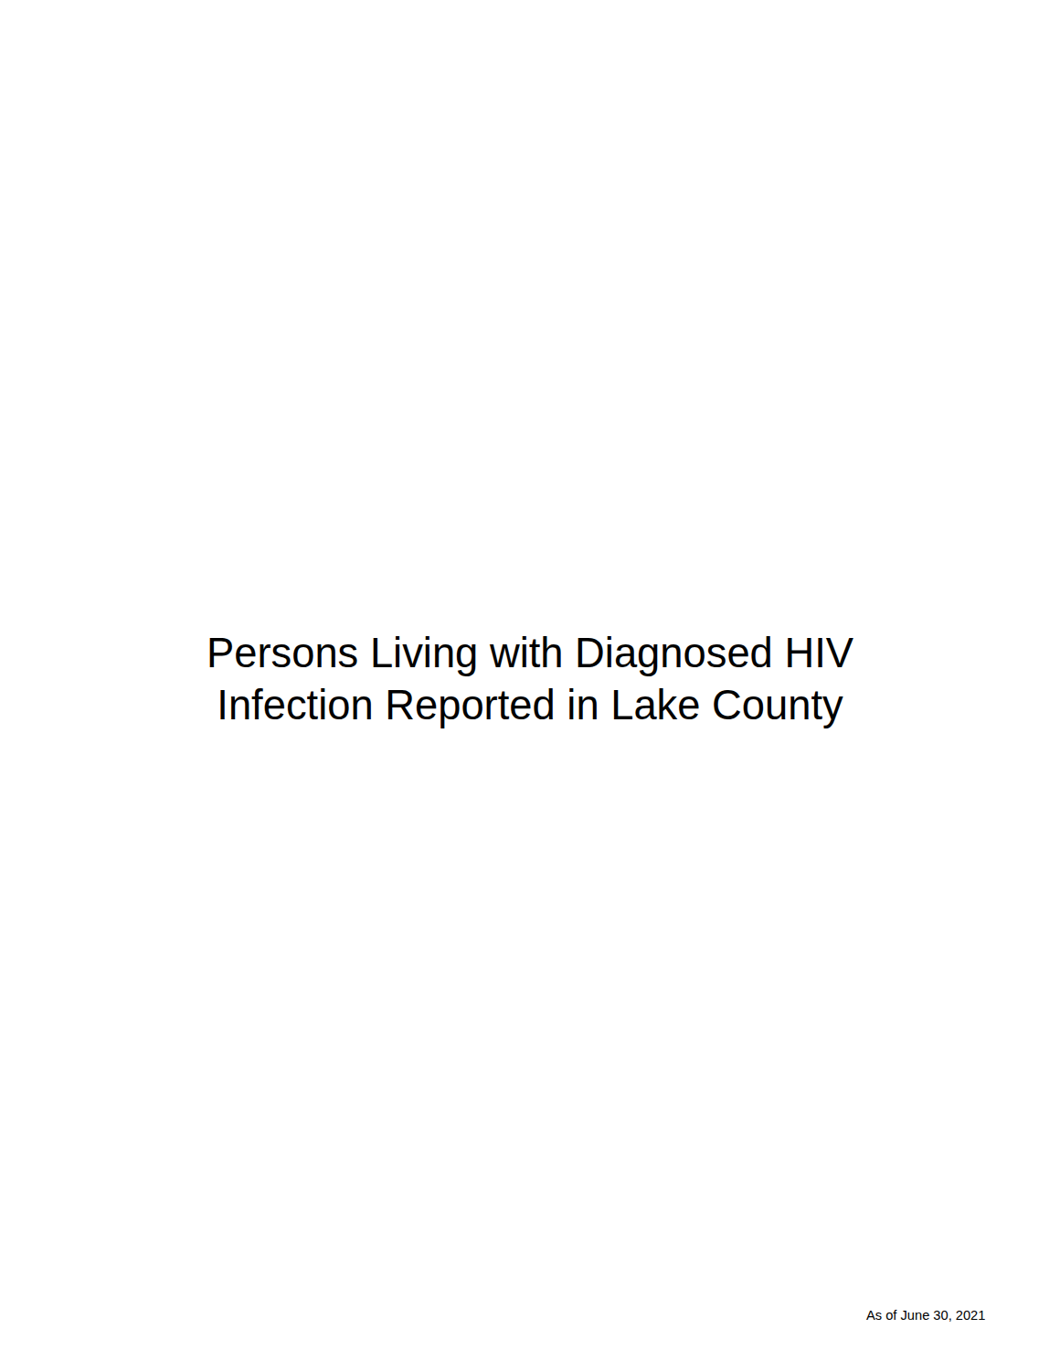Persons Living with Diagnosed HIV Infection Reported in Lake County
As of June 30, 2021